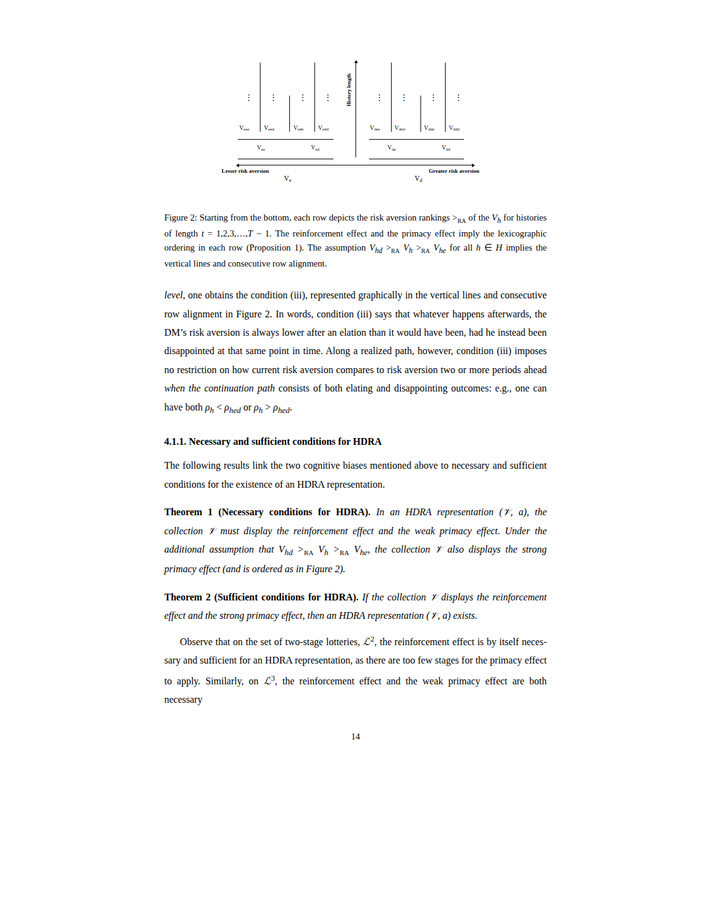History length
Veee
Veed
Vede
Vedd
Vdee
Vded
Vdde
Vddd
⋮
⋮
⋮
⋮
⋮
⋮
⋮
⋮
Vee
Ved
Vde
Vdd
Lesser risk aversion
Greater risk aversion
Ve
Vd
Figure 2: Starting from the bottom, each row depicts the risk aversion rankings >RA of the Vh for histories of length t = 1,2,3,…,T − 1. The reinforcement effect and the primacy effect imply the lexicographic ordering in each row (Proposition 1). The assumption Vhd >RA Vh >RA Vhe for all h ∈ H implies the vertical lines and consecutive row alignment.
level, one obtains the condition (iii), represented graphically in the vertical lines and consecutive row alignment in Figure 2. In words, condition (iii) says that whatever happens afterwards, the DM’s risk aversion is always lower after an elation than it would have been, had he instead been disappointed at that same point in time. Along a realized path, however, condition (iii) imposes no restriction on how current risk aversion compares to risk aversion two or more periods ahead when the continuation path consists of both elating and disappointing outcomes: e.g., one can have both ρh < ρhed or ρh > ρhed.
4.1.1. Necessary and sufficient conditions for HDRA
The following results link the two cognitive biases mentioned above to necessary and sufficient conditions for the existence of an HDRA representation.
Theorem 1 (Necessary conditions for HDRA). In an HDRA representation (𝒱, a), the collection 𝒱 must display the reinforcement effect and the weak primacy effect. Under the additional assumption that Vhd >RA Vh >RA Vhe, the collection 𝒱 also displays the strong primacy effect (and is ordered as in Figure 2).
Theorem 2 (Sufficient conditions for HDRA). If the collection 𝒱 displays the reinforcement effect and the strong primacy effect, then an HDRA representation (𝒱, a) exists.
Observe that on the set of two-stage lotteries, ℒ2, the reinforcement effect is by itself necessary and sufficient for an HDRA representation, as there are too few stages for the primacy effect to apply. Similarly, on ℒ3, the reinforcement effect and the weak primacy effect are both necessary
14